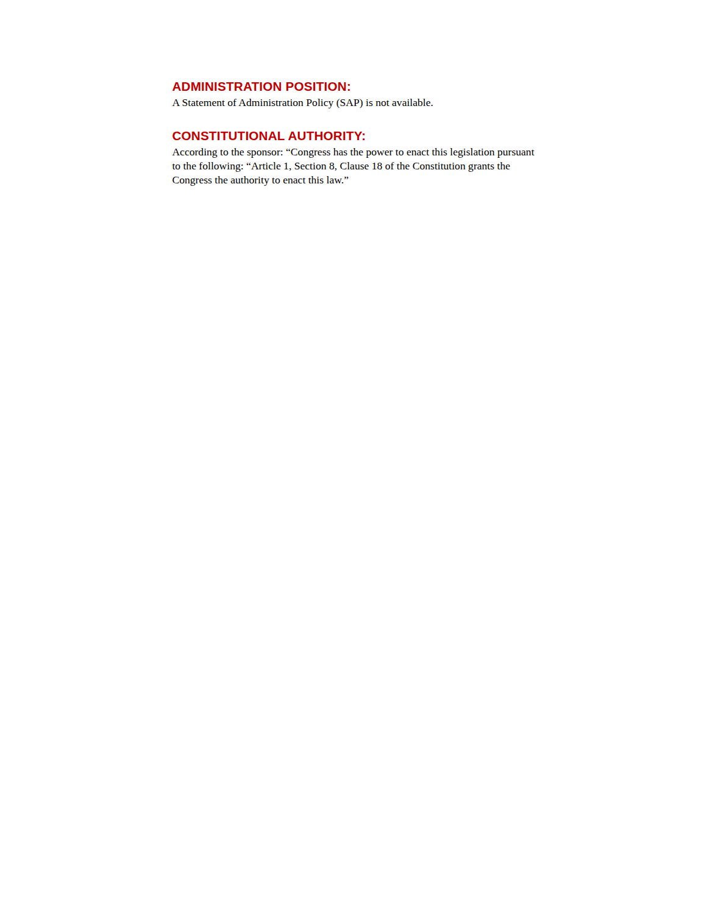ADMINISTRATION POSITION:
A Statement of Administration Policy (SAP) is not available.
CONSTITUTIONAL AUTHORITY:
According to the sponsor: “Congress has the power to enact this legislation pursuant to the following: “Article 1, Section 8, Clause 18 of the Constitution grants the Congress the authority to enact this law.”